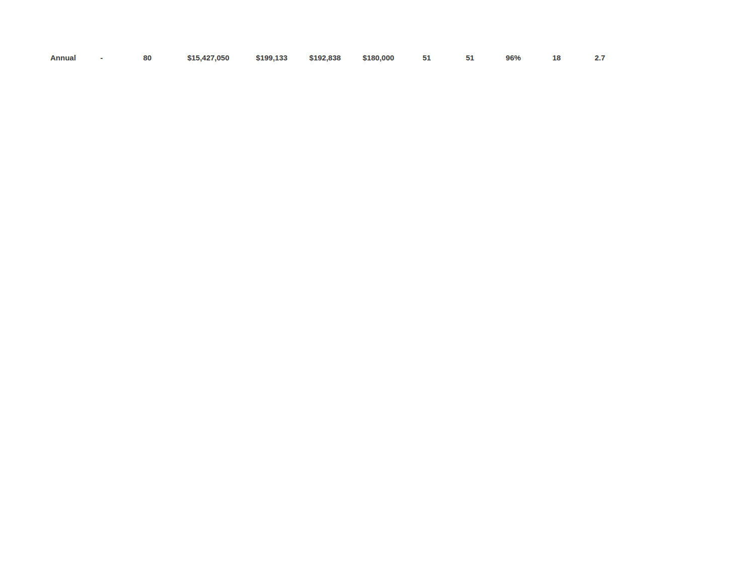| Annual | - | 80 | $15,427,050 | $199,133 | $192,838 | $180,000 | 51 | 51 | 96% | 18 | 2.7 | |